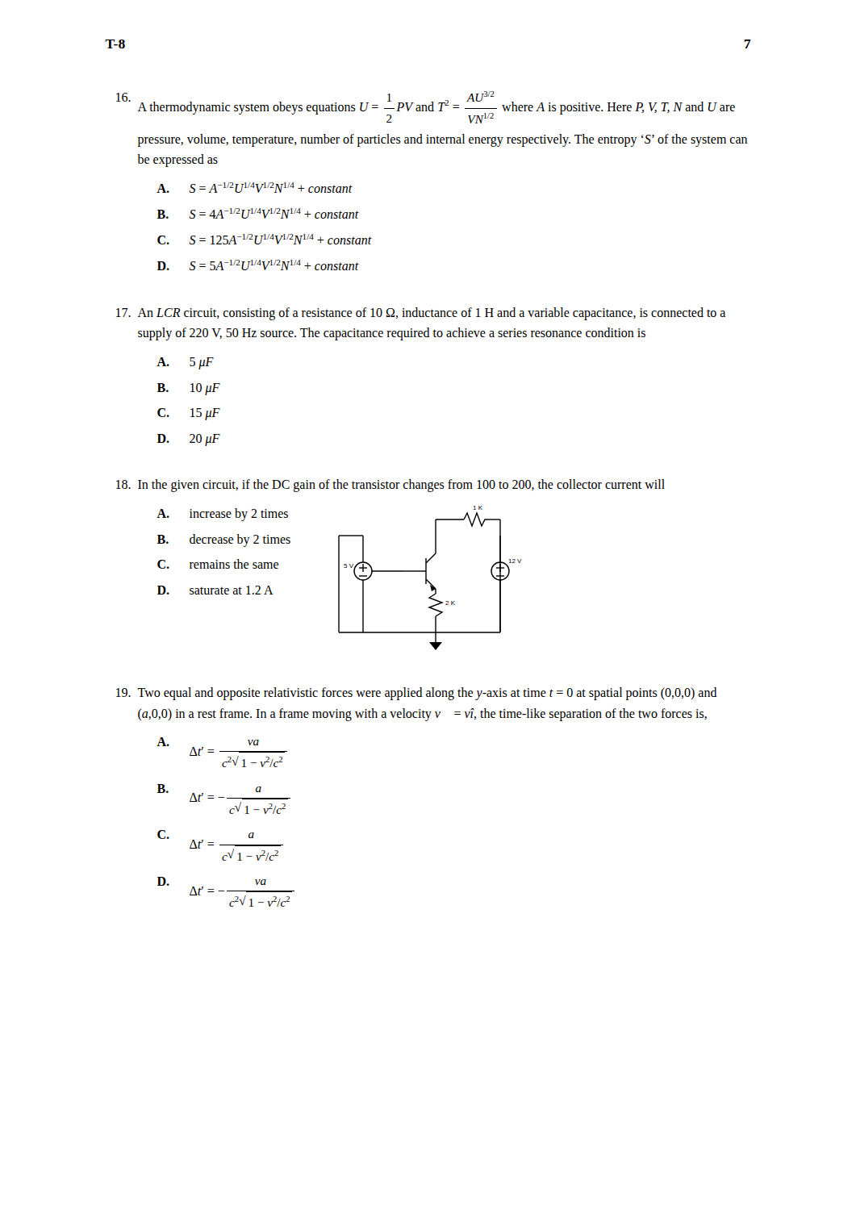T-8 7
A thermodynamic system obeys equations U = 12 PV and T2 = AU3/2 VN1/2 where A is positive. Here P, V, T, N and U are pressure, volume, temperature, number of particles and internal energy respectively. The entropy ‘S’ of the system can be expressed as
S = A−1/2U1/4V1/2N1/4 + constant
S = 4A−1/2U1/4V1/2N1/4 + constant
S = 125A−1/2U1/4V1/2N1/4 + constant
S = 5A−1/2U1/4V1/2N1/4 + constant
An LCR circuit, consisting of a resistance of 10 Ω, inductance of 1 H and a variable capacitance, is connected to a supply of 220 V, 50 Hz source. The capacitance required to achieve a series resonance condition is
5 μF
10 μF
15 μF
20 μF
In the given circuit, if the DC gain of the transistor changes from 100 to 200, the collector current will
increase by 2 times
decrease by 2 times
remains the same
saturate at 1.2 A
1 K 2 K 5 V 12 V
Two equal and opposite relativistic forces were applied along the y-axis at time t = 0 at spatial points (0,0,0) and (a,0,0) in a rest frame. In a frame moving with a velocity v⃗ = vî, the time-like separation of the two forces is,
Δt′ = va c21 − v2/c2
Δt′ = −ac 1 − v2/c2
Δt′ = ac 1 − v2/c2
Δt′ = −va c21 − v2/c2